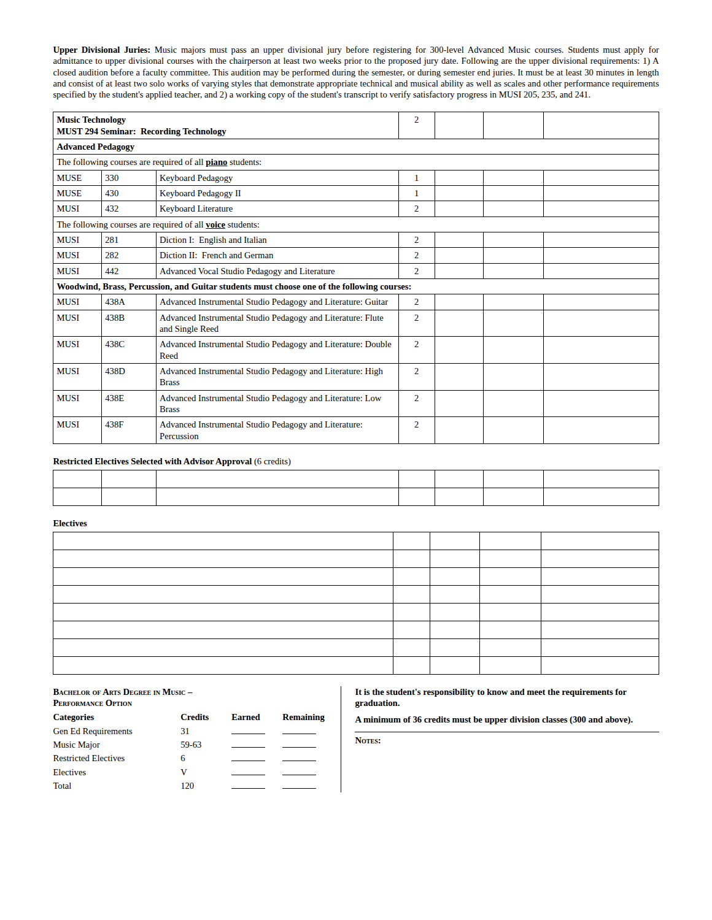Upper Divisional Juries: Music majors must pass an upper divisional jury before registering for 300-level Advanced Music courses. Students must apply for admittance to upper divisional courses with the chairperson at least two weeks prior to the proposed jury date. Following are the upper divisional requirements: 1) A closed audition before a faculty committee. This audition may be performed during the semester, or during semester end juries. It must be at least 30 minutes in length and consist of at least two solo works of varying styles that demonstrate appropriate technical and musical ability as well as scales and other performance requirements specified by the student's applied teacher, and 2) a working copy of the student's transcript to verify satisfactory progress in MUSI 205, 235, and 241.
| Music Technology MUST 294 Seminar: Recording Technology | 2 | | | |
| Advanced Pedagogy |
| The following courses are required of all piano students: |
| MUSE | 330 | Keyboard Pedagogy | 1 | | | |
| MUSE | 430 | Keyboard Pedagogy II | 1 | | | |
| MUSI | 432 | Keyboard Literature | 2 | | | |
| The following courses are required of all voice students: |
| MUSI | 281 | Diction I: English and Italian | 2 | | | |
| MUSI | 282 | Diction II: French and German | 2 | | | |
| MUSI | 442 | Advanced Vocal Studio Pedagogy and Literature | 2 | | | |
| Woodwind, Brass, Percussion, and Guitar students must choose one of the following courses: |
| MUSI | 438A | Advanced Instrumental Studio Pedagogy and Literature: Guitar | 2 | | | |
| MUSI | 438B | Advanced Instrumental Studio Pedagogy and Literature: Flute and Single Reed | 2 | | | |
| MUSI | 438C | Advanced Instrumental Studio Pedagogy and Literature: Double Reed | 2 | | | |
| MUSI | 438D | Advanced Instrumental Studio Pedagogy and Literature: High Brass | 2 | | | |
| MUSI | 438E | Advanced Instrumental Studio Pedagogy and Literature: Low Brass | 2 | | | |
| MUSI | 438F | Advanced Instrumental Studio Pedagogy and Literature: Percussion | 2 | | | |
Restricted Electives Selected with Advisor Approval (6 credits)
Electives
Bachelor of Arts Degree in Music –
Performance Option
| Categories | Credits | Earned | Remaining |
| Gen Ed Requirements | 31 | | |
| Music Major | 59-63 | | |
| Restricted Electives | 6 | | |
| Electives | V | | |
| Total | 120 | | |
It is the student's responsibility to know and meet the requirements for graduation.
A minimum of 36 credits must be upper division classes (300 and above).
Notes: